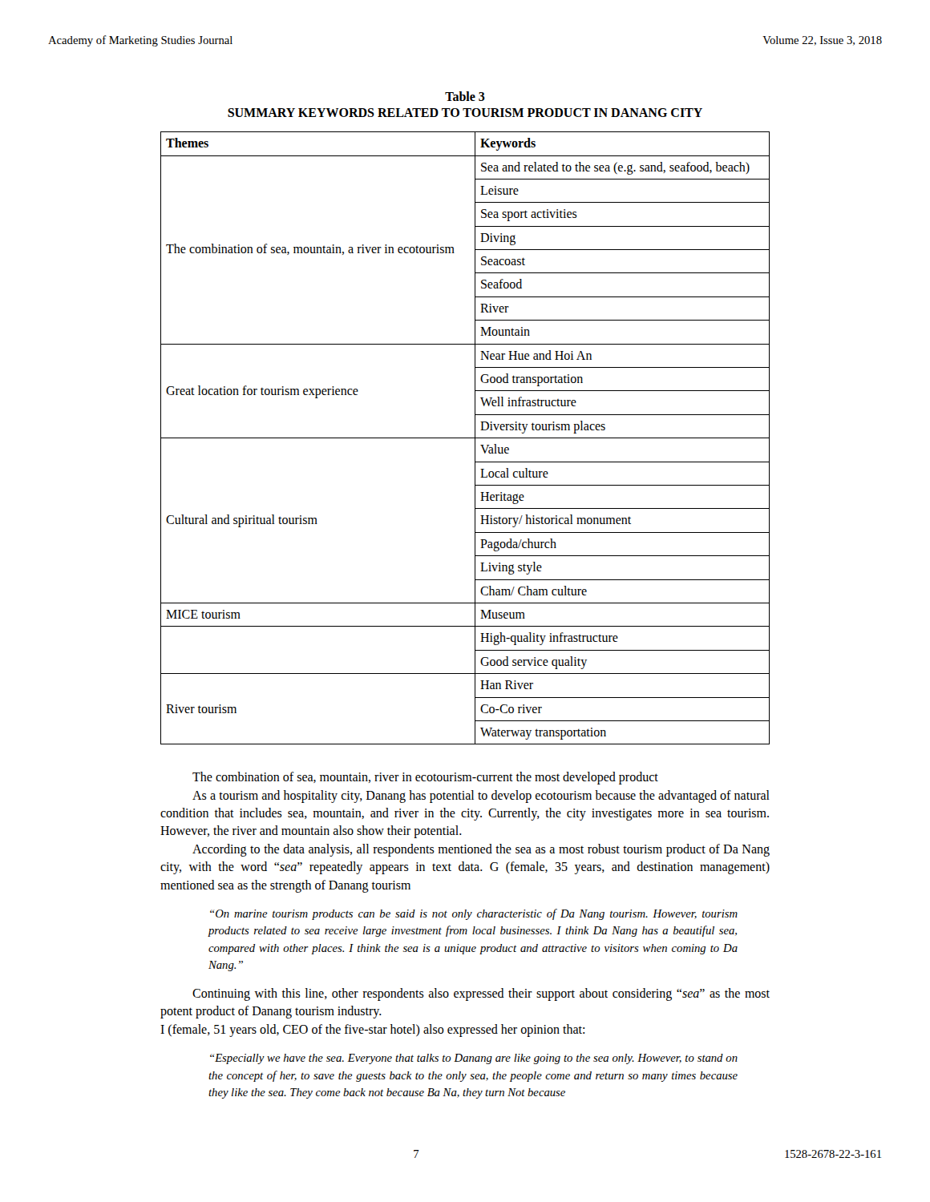Academy of Marketing Studies Journal
Volume 22, Issue 3, 2018
Table 3 SUMMARY KEYWORDS RELATED TO TOURISM PRODUCT IN DANANG CITY
| Themes | Keywords |
| --- | --- |
| The combination of sea, mountain, a river in ecotourism | Sea and related to the sea (e.g. sand, seafood, beach) |
| Leisure |
| Sea sport activities |
| Diving |
| Seacoast |
| Seafood |
| River |
| Mountain |
| Great location for tourism experience | Near Hue and Hoi An |
| Good transportation |
| Well infrastructure |
| Diversity tourism places |
| Cultural and spiritual tourism | Value |
| Local culture |
| Heritage |
| History/ historical monument |
| Pagoda/church |
| Living style |
| Cham/ Cham culture |
| MICE tourism | Museum |
| | High-quality infrastructure |
| Good service quality |
| River tourism | Han River |
| Co-Co river |
| Waterway transportation |
The combination of sea, mountain, river in ecotourism-current the most developed product
As a tourism and hospitality city, Danang has potential to develop ecotourism because the advantaged of natural condition that includes sea, mountain, and river in the city. Currently, the city investigates more in sea tourism. However, the river and mountain also show their potential.
According to the data analysis, all respondents mentioned the sea as a most robust tourism product of Da Nang city, with the word “sea” repeatedly appears in text data. G (female, 35 years, and destination management) mentioned sea as the strength of Danang tourism
“On marine tourism products can be said is not only characteristic of Da Nang tourism. However, tourism products related to sea receive large investment from local businesses. I think Da Nang has a beautiful sea, compared with other places. I think the sea is a unique product and attractive to visitors when coming to Da Nang.”
Continuing with this line, other respondents also expressed their support about considering “sea” as the most potent product of Danang tourism industry.
I (female, 51 years old, CEO of the five-star hotel) also expressed her opinion that:
“Especially we have the sea. Everyone that talks to Danang are like going to the sea only. However, to stand on the concept of her, to save the guests back to the only sea, the people come and return so many times because they like the sea. They come back not because Ba Na, they turn Not because
7
1528-2678-22-3-161